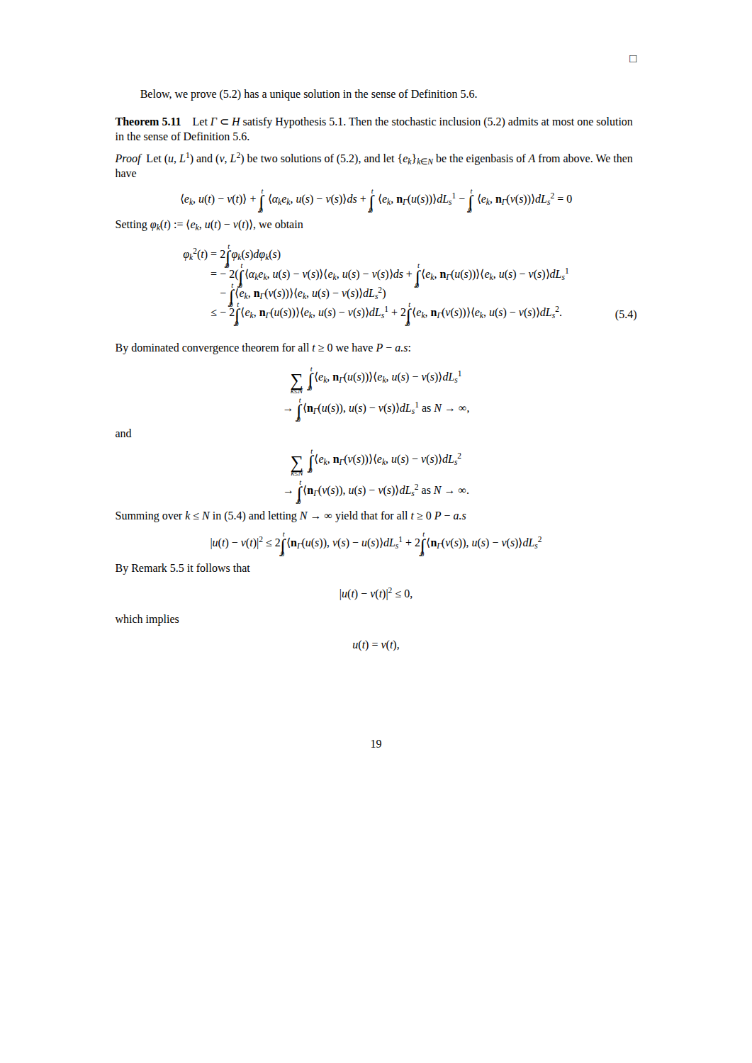□
Below, we prove (5.2) has a unique solution in the sense of Definition 5.6.
Theorem 5.11 Let Γ ⊂ H satisfy Hypothesis 5.1. Then the stochastic inclusion (5.2) admits at most one solution in the sense of Definition 5.6.
Proof Let (u, L1) and (v, L2) be two solutions of (5.2), and let {ek}k∈N be the eigenbasis of A from above. We then have
⟨ek, u(t) − v(t)⟩ + ∫t 0 ⟨αkek, u(s) − v(s)⟩ds + ∫t 0 ⟨ek, nΓ(u(s))⟩dLs1 − ∫t 0 ⟨ek, nΓ(v(s))⟩dLs2 = 0
Setting φk(t) := ⟨ek, u(t) − v(t)⟩, we obtain
φk2(t)
=
2∫t 0 φk(s)dφk(s)
=
− 2(∫t 0⟨αkek, u(s) − v(s)⟩⟨ek, u(s) − v(s)⟩ds + ∫t 0⟨ek, nΓ(u(s))⟩⟨ek, u(s) − v(s)⟩dLs1
− ∫t 0⟨ek, nΓ(v(s))⟩⟨ek, u(s) − v(s)⟩dLs2)
≤
− 2∫t 0⟨ek, nΓ(u(s))⟩⟨ek, u(s) − v(s)⟩dLs1 + 2∫t 0⟨ek, nΓ(v(s))⟩⟨ek, u(s) − v(s)⟩dLs2.
(5.4)
By dominated convergence theorem for all t ≥ 0 we have P − a.s:
∑k≤N ∫t 0⟨ek, nΓ(u(s))⟩⟨ek, u(s) − v(s)⟩dLs1
→ ∫t 0⟨nΓ(u(s)), u(s) − v(s)⟩dLs1 as N → ∞,
and
∑k≤N ∫t 0⟨ek, nΓ(v(s))⟩⟨ek, u(s) − v(s)⟩dLs2
→ ∫t 0⟨nΓ(v(s)), u(s) − v(s)⟩dLs2 as N → ∞.
Summing over k ≤ N in (5.4) and letting N → ∞ yield that for all t ≥ 0 P − a.s
|u(t) − v(t)|2 ≤ 2∫t 0⟨nΓ(u(s)), v(s) − u(s)⟩dLs1 + 2∫t 0⟨nΓ(v(s)), u(s) − v(s)⟩dLs2
By Remark 5.5 it follows that
|u(t) − v(t)|2 ≤ 0,
which implies
u(t) = v(t),
19